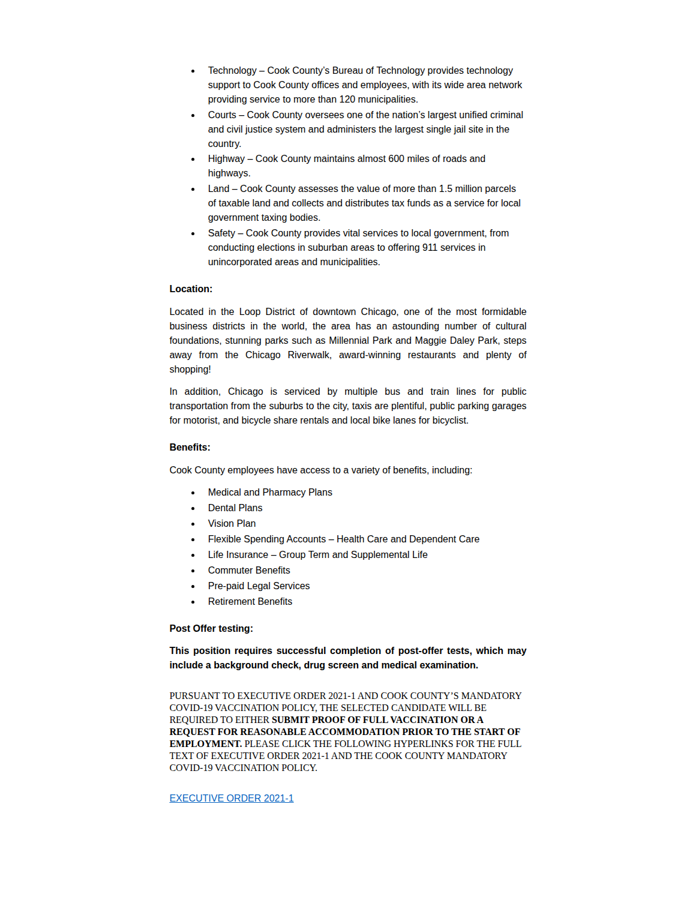Technology – Cook County’s Bureau of Technology provides technology support to Cook County offices and employees, with its wide area network providing service to more than 120 municipalities.
Courts – Cook County oversees one of the nation’s largest unified criminal and civil justice system and administers the largest single jail site in the country.
Highway – Cook County maintains almost 600 miles of roads and highways.
Land – Cook County assesses the value of more than 1.5 million parcels of taxable land and collects and distributes tax funds as a service for local government taxing bodies.
Safety – Cook County provides vital services to local government, from conducting elections in suburban areas to offering 911 services in unincorporated areas and municipalities.
Location:
Located in the Loop District of downtown Chicago, one of the most formidable business districts in the world, the area has an astounding number of cultural foundations, stunning parks such as Millennial Park and Maggie Daley Park, steps away from the Chicago Riverwalk, award-winning restaurants and plenty of shopping!
In addition, Chicago is serviced by multiple bus and train lines for public transportation from the suburbs to the city, taxis are plentiful, public parking garages for motorist, and bicycle share rentals and local bike lanes for bicyclist.
Benefits:
Cook County employees have access to a variety of benefits, including:
Medical and Pharmacy Plans
Dental Plans
Vision Plan
Flexible Spending Accounts – Health Care and Dependent Care
Life Insurance – Group Term and Supplemental Life
Commuter Benefits
Pre-paid Legal Services
Retirement Benefits
Post Offer testing:
This position requires successful completion of post-offer tests, which may include a background check, drug screen and medical examination.
PURSUANT TO EXECUTIVE ORDER 2021-1 AND COOK COUNTY’S MANDATORY COVID-19 VACCINATION POLICY, THE SELECTED CANDIDATE WILL BE REQUIRED TO EITHER SUBMIT PROOF OF FULL VACCINATION OR A REQUEST FOR REASONABLE ACCOMMODATION PRIOR TO THE START OF EMPLOYMENT. PLEASE CLICK THE FOLLOWING HYPERLINKS FOR THE FULL TEXT OF EXECUTIVE ORDER 2021-1 AND THE COOK COUNTY MANDATORY COVID-19 VACCINATION POLICY.
EXECUTIVE ORDER 2021-1